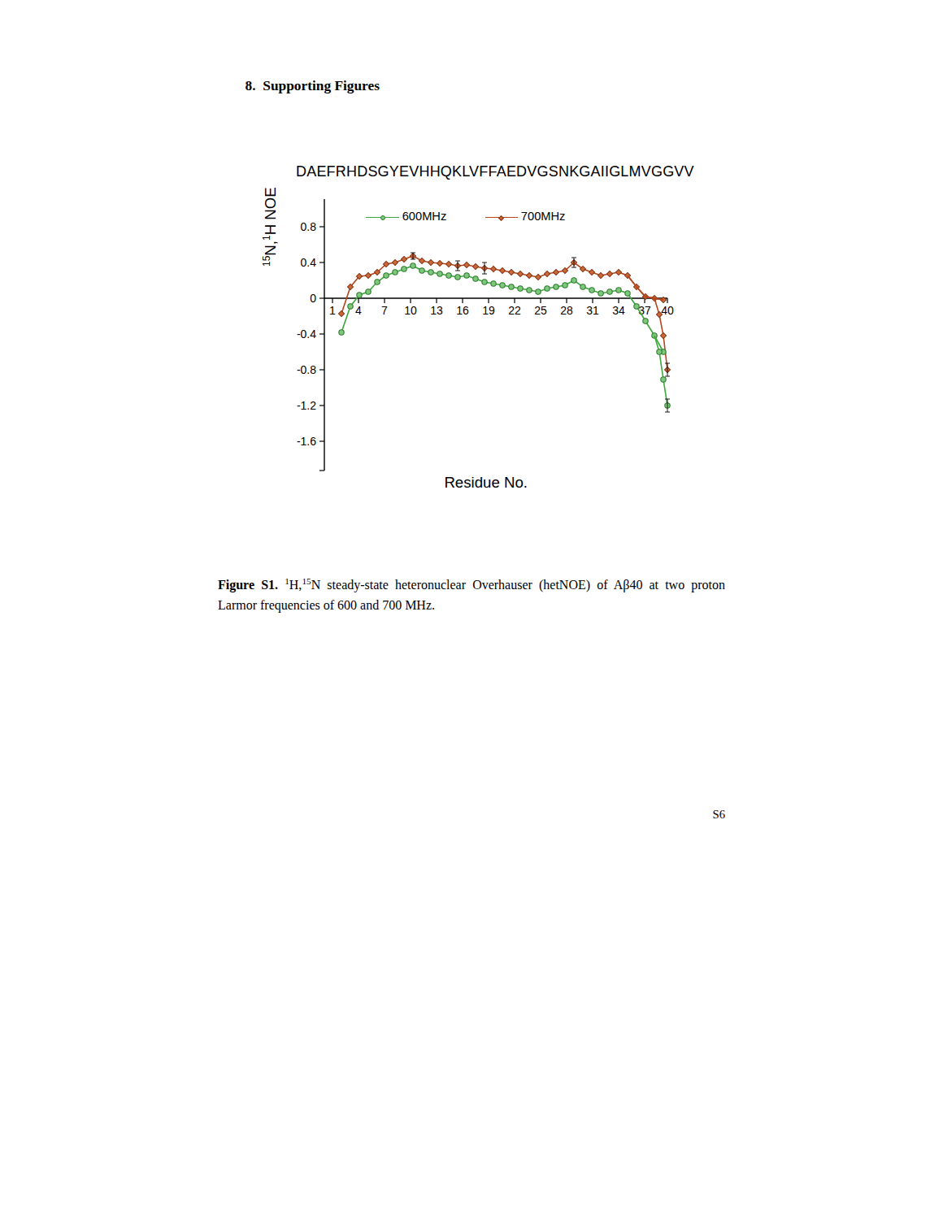8. Supporting Figures
DAEFRHDSGYEVHHQKLVFFAEDVGSNKGAIIGLMVGGVV
15N,1H NOE
Residue No.
600MHz 700MHz
0.8 0.4 0 -0.4 -0.8 -1.2 -1.6 1 4 7 10 13 16 19 22 25 28 31 34 37 40
Figure S1. 1H,15N steady-state heteronuclear Overhauser (hetNOE) of Aβ40 at two proton Larmor frequencies of 600 and 700 MHz.
S6